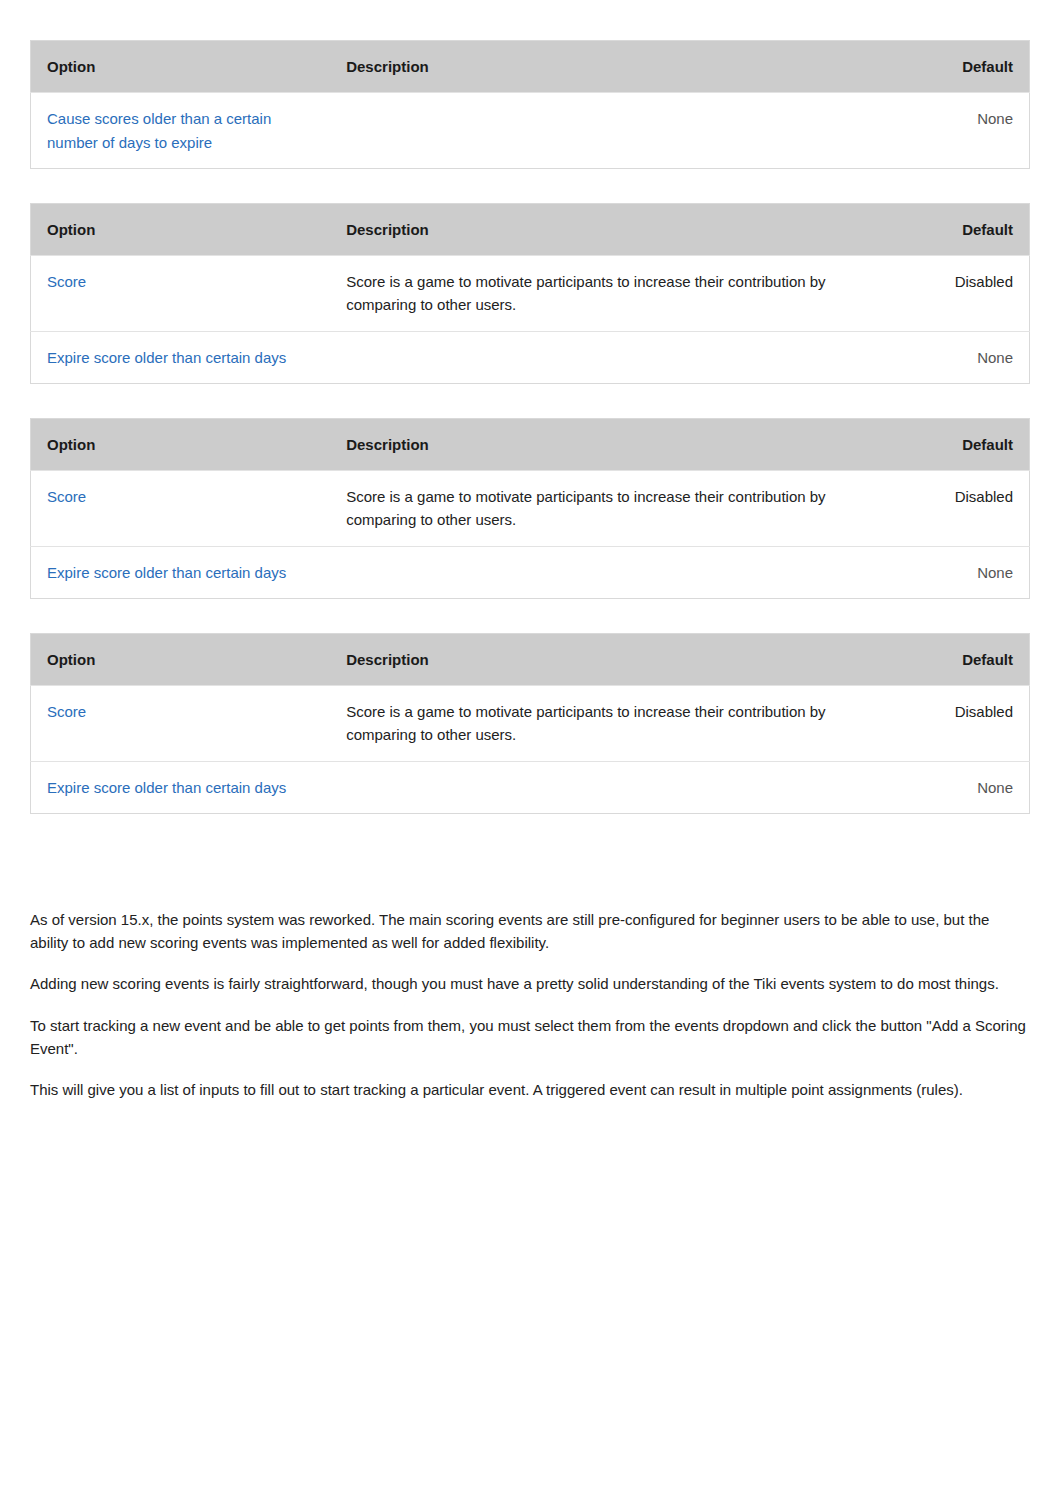| Option | Description | Default |
| --- | --- | --- |
| Cause scores older than a certain number of days to expire | | None |
| Option | Description | Default |
| --- | --- | --- |
| Score | Score is a game to motivate participants to increase their contribution by comparing to other users. | Disabled |
| Expire score older than certain days | | None |
| Option | Description | Default |
| --- | --- | --- |
| Score | Score is a game to motivate participants to increase their contribution by comparing to other users. | Disabled |
| Expire score older than certain days | | None |
| Option | Description | Default |
| --- | --- | --- |
| Score | Score is a game to motivate participants to increase their contribution by comparing to other users. | Disabled |
| Expire score older than certain days | | None |
As of version 15.x, the points system was reworked. The main scoring events are still pre-configured for beginner users to be able to use, but the ability to add new scoring events was implemented as well for added flexibility.
Adding new scoring events is fairly straightforward, though you must have a pretty solid understanding of the Tiki events system to do most things.
To start tracking a new event and be able to get points from them, you must select them from the events dropdown and click the button "Add a Scoring Event".
This will give you a list of inputs to fill out to start tracking a particular event. A triggered event can result in multiple point assignments (rules).